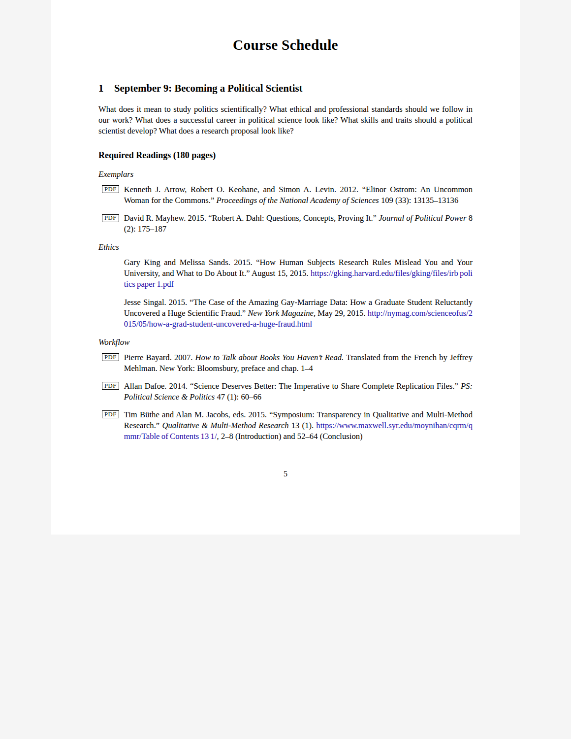Course Schedule
1 September 9: Becoming a Political Scientist
What does it mean to study politics scientifically? What ethical and professional standards should we follow in our work? What does a successful career in political science look like? What skills and traits should a political scientist develop? What does a research proposal look like?
Required Readings (180 pages)
Exemplars
PDF Kenneth J. Arrow, Robert O. Keohane, and Simon A. Levin. 2012. “Elinor Ostrom: An Uncommon Woman for the Commons.” Proceedings of the National Academy of Sciences 109 (33): 13135–13136
PDF David R. Mayhew. 2015. “Robert A. Dahl: Questions, Concepts, Proving It.” Journal of Political Power 8 (2): 175–187
Ethics
Gary King and Melissa Sands. 2015. “How Human Subjects Research Rules Mislead You and Your University, and What to Do About It.” August 15, 2015. https://gking.harvard.edu/files/gking/files/irb politics paper 1.pdf
Jesse Singal. 2015. “The Case of the Amazing Gay-Marriage Data: How a Graduate Student Reluctantly Uncovered a Huge Scientific Fraud.” New York Magazine, May 29, 2015. http://nymag.com/scienceofus/2015/05/how-a-grad-student-uncovered-a-huge-fraud.html
Workflow
PDF Pierre Bayard. 2007. How to Talk about Books You Haven’t Read. Translated from the French by Jeffrey Mehlman. New York: Bloomsbury, preface and chap. 1–4
PDF Allan Dafoe. 2014. “Science Deserves Better: The Imperative to Share Complete Replication Files.” PS: Political Science & Politics 47 (1): 60–66
PDF Tim Büthe and Alan M. Jacobs, eds. 2015. “Symposium: Transparency in Qualitative and Multi-Method Research.” Qualitative & Multi-Method Research 13 (1). https://www.maxwell.syr.edu/moynihan/cqrm/qmmr/Table of Contents 13 1/, 2–8 (Introduction) and 52–64 (Conclusion)
5